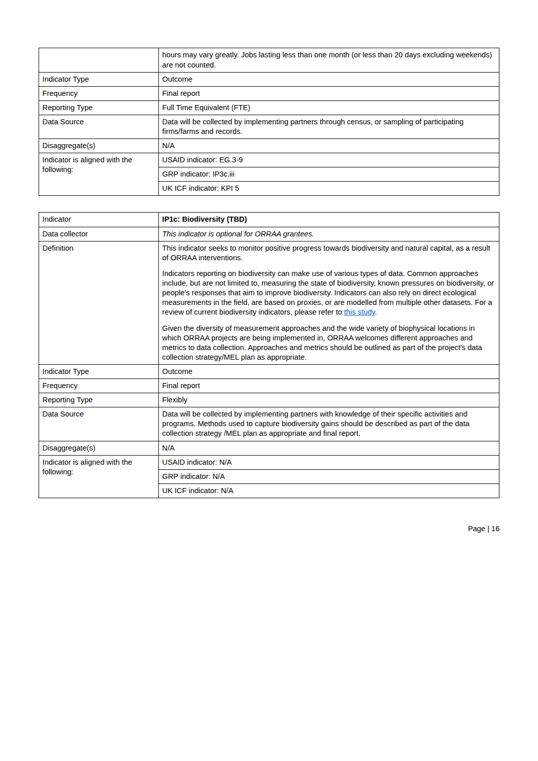| | hours may vary greatly. Jobs lasting less than one month (or less than 20 days excluding weekends) are not counted. |
| Indicator Type | Outcome |
| Frequency | Final report |
| Reporting Type | Full Time Equivalent (FTE) |
| Data Source | Data will be collected by implementing partners through census, or sampling of participating firms/farms and records. |
| Disaggregate(s) | N/A |
| Indicator is aligned with the following: | USAID indicator: EG.3-9 |
| GRP indicator: IP3c.iii |
| UK ICF indicator: KPI 5 |
| Indicator | IP1c: Biodiversity (TBD) |
| Data collector | This indicator is optional for ORRAA grantees. |
| Definition | This indicator seeks to monitor positive progress towards biodiversity and natural capital, as a result of ORRAA interventions. Indicators reporting on biodiversity can make use of various types of data. Common approaches include, but are not limited to, measuring the state of biodiversity, known pressures on biodiversity, or people's responses that aim to improve biodiversity. Indicators can also rely on direct ecological measurements in the field, are based on proxies, or are modelled from multiple other datasets. For a review of current biodiversity indicators, please refer to this study . Given the diversity of measurement approaches and the wide variety of biophysical locations in which ORRAA projects are being implemented in, ORRAA welcomes different approaches and metrics to data collection. Approaches and metrics should be outlined as part of the project's data collection strategy/MEL plan as appropriate. |
| Indicator Type | Outcome |
| Frequency | Final report |
| Reporting Type | Flexibly |
| Data Source | Data will be collected by implementing partners with knowledge of their specific activities and programs. Methods used to capture biodiversity gains should be described as part of the data collection strategy /MEL plan as appropriate and final report. |
| Disaggregate(s) | N/A |
| Indicator is aligned with the following: | USAID indicator: N/A |
| GRP indicator: N/A |
| UK ICF indicator: N/A |
Page | 16